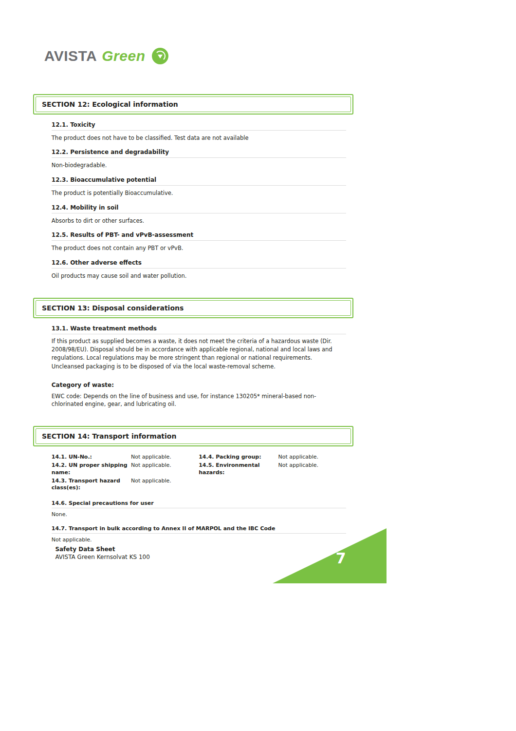AVISTA Green
SECTION 12: Ecological information
12.1. Toxicity
The product does not have to be classified. Test data are not available
12.2. Persistence and degradability
Non-biodegradable.
12.3. Bioaccumulative potential
The product is potentially Bioaccumulative.
12.4. Mobility in soil
Absorbs to dirt or other surfaces.
12.5. Results of PBT- and vPvB-assessment
The product does not contain any PBT or vPvB.
12.6. Other adverse effects
Oil products may cause soil and water pollution.
SECTION 13: Disposal considerations
13.1. Waste treatment methods
If this product as supplied becomes a waste, it does not meet the criteria of a hazardous waste (Dir. 2008/98/EU). Disposal should be in accordance with applicable regional, national and local laws and regulations. Local regulations may be more stringent than regional or national requirements. Uncleansed packaging is to be disposed of via the local waste-removal scheme.
Category of waste:
EWC code: Depends on the line of business and use, for instance 130205* mineral-based non-chlorinated engine, gear, and lubricating oil.
SECTION 14: Transport information
| 14.1. UN-No.: | Not applicable. | 14.4. Packing group: | Not applicable. |
| 14.2. UN proper shipping name: | Not applicable. | 14.5. Environmental hazards: | Not applicable. |
| 14.3. Transport hazard class(es): | Not applicable. | | |
14.6. Special precautions for user
None.
14.7. Transport in bulk according to Annex II of MARPOL and the IBC Code
Not applicable.
Safety Data Sheet
AVISTA Green Kernsolvat KS 100
7